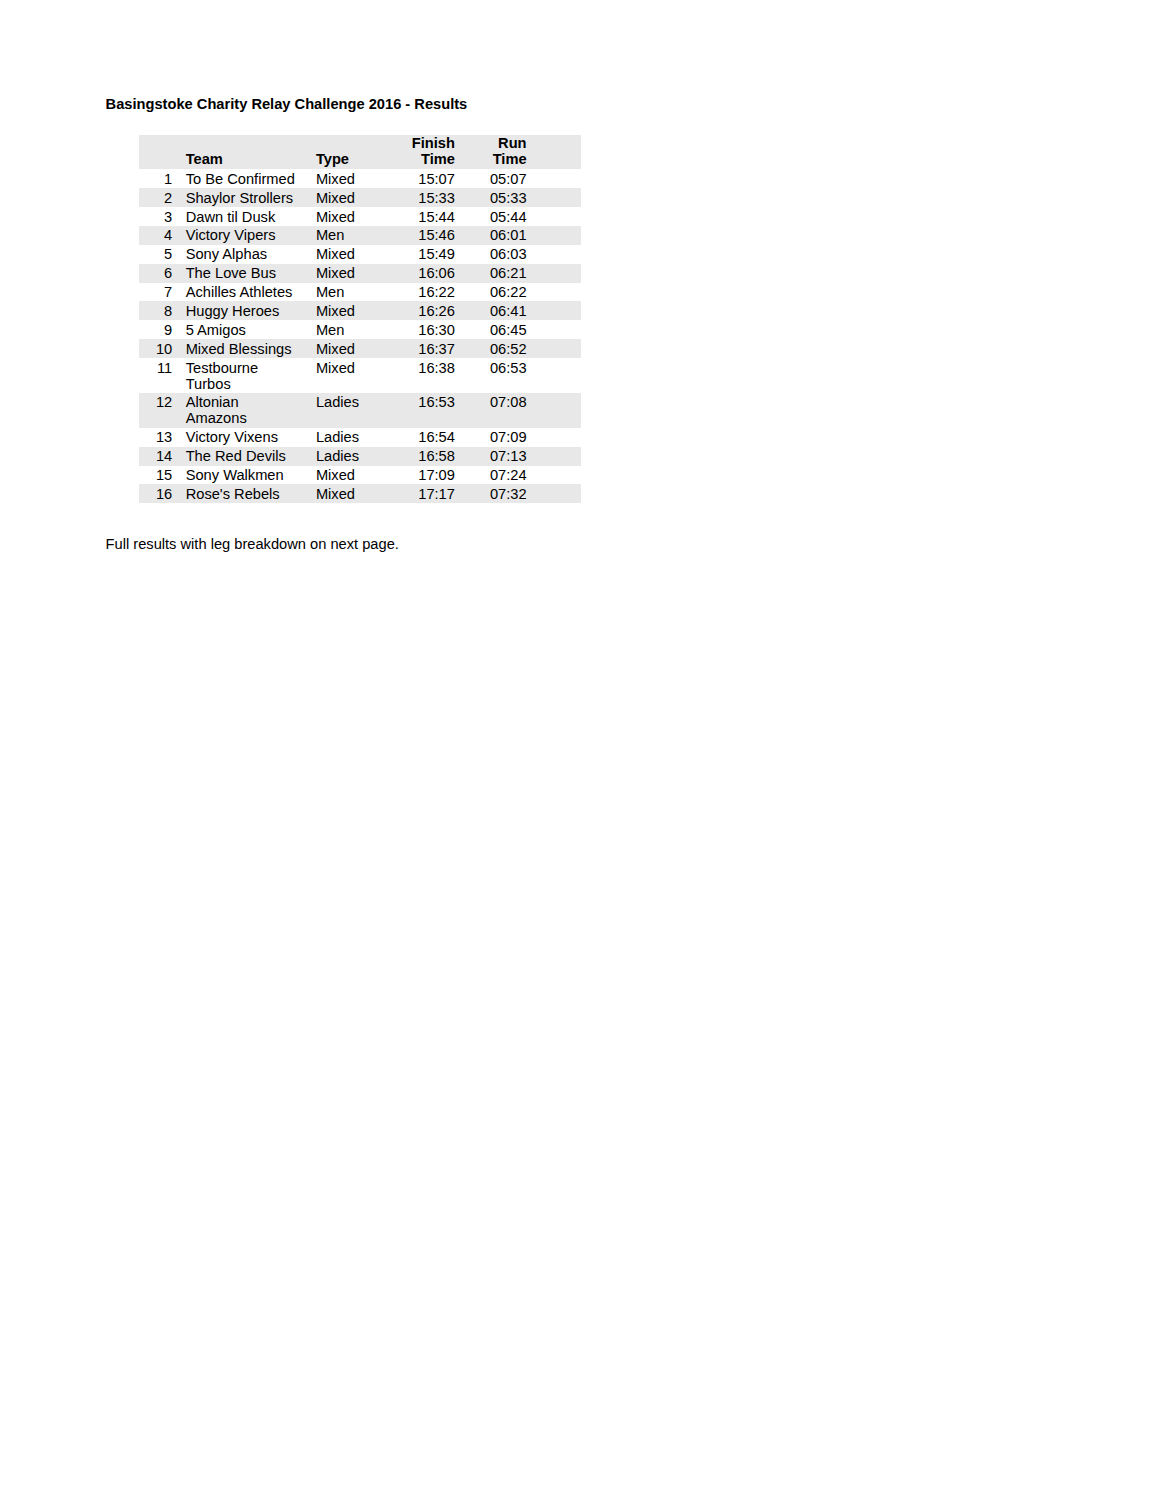Basingstoke Charity Relay Challenge 2016 - Results
| | Team | Type | Finish Time | Run Time | |
| --- | --- | --- | --- | --- | --- |
| 1 | To Be Confirmed | Mixed | 15:07 | 05:07 | |
| 2 | Shaylor Strollers | Mixed | 15:33 | 05:33 | |
| 3 | Dawn til Dusk | Mixed | 15:44 | 05:44 | |
| 4 | Victory Vipers | Men | 15:46 | 06:01 | |
| 5 | Sony Alphas | Mixed | 15:49 | 06:03 | |
| 6 | The Love Bus | Mixed | 16:06 | 06:21 | |
| 7 | Achilles Athletes | Men | 16:22 | 06:22 | |
| 8 | Huggy Heroes | Mixed | 16:26 | 06:41 | |
| 9 | 5 Amigos | Men | 16:30 | 06:45 | |
| 10 | Mixed Blessings | Mixed | 16:37 | 06:52 | |
| 11 | Testbourne Turbos | Mixed | 16:38 | 06:53 | |
| 12 | Altonian Amazons | Ladies | 16:53 | 07:08 | |
| 13 | Victory Vixens | Ladies | 16:54 | 07:09 | |
| 14 | The Red Devils | Ladies | 16:58 | 07:13 | |
| 15 | Sony Walkmen | Mixed | 17:09 | 07:24 | |
| 16 | Rose's Rebels | Mixed | 17:17 | 07:32 | |
Full results with leg breakdown on next page.